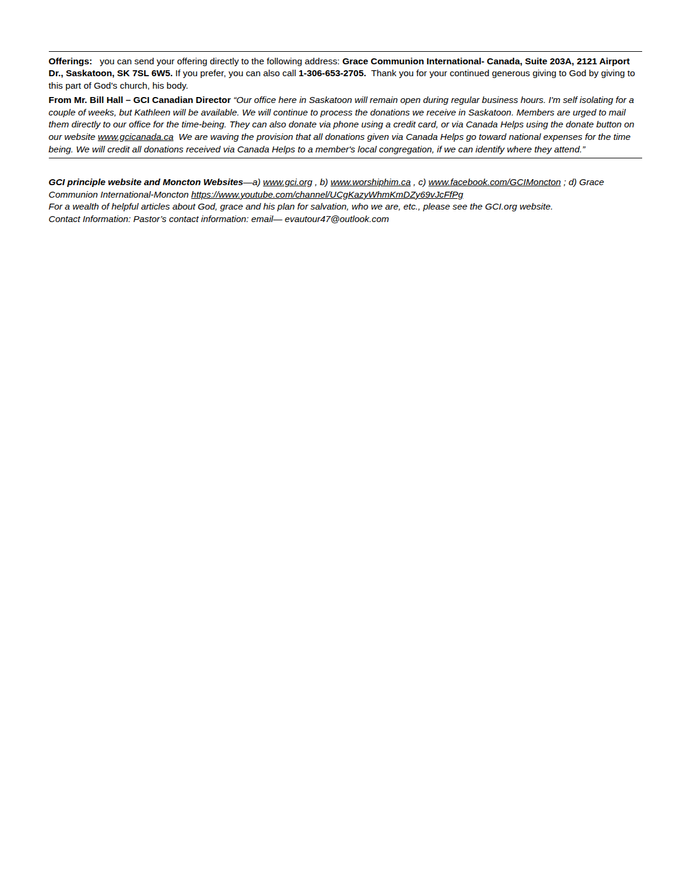Offerings: you can send your offering directly to the following address: Grace Communion International- Canada, Suite 203A, 2121 Airport Dr., Saskatoon, SK 7SL 6W5. If you prefer, you can also call 1-306-653-2705. Thank you for your continued generous giving to God by giving to this part of God's church, his body.
From Mr. Bill Hall – GCI Canadian Director “Our office here in Saskatoon will remain open during regular business hours. I'm self isolating for a couple of weeks, but Kathleen will be available. We will continue to process the donations we receive in Saskatoon. Members are urged to mail them directly to our office for the time-being. They can also donate via phone using a credit card, or via Canada Helps using the donate button on our website www.gcicanada.ca We are waving the provision that all donations given via Canada Helps go toward national expenses for the time being. We will credit all donations received via Canada Helps to a member's local congregation, if we can identify where they attend.”
GCI principle website and Moncton Websites—a) www.gci.org , b) www.worshiphim.ca , c) www.facebook.com/GCIMoncton ; d) Grace Communion International-Moncton https://www.youtube.com/channel/UCgKazyWhmKmDZy69vJcFfPg
For a wealth of helpful articles about God, grace and his plan for salvation, who we are, etc., please see the GCI.org website.
Contact Information: Pastor’s contact information: email— evautour47@outlook.com